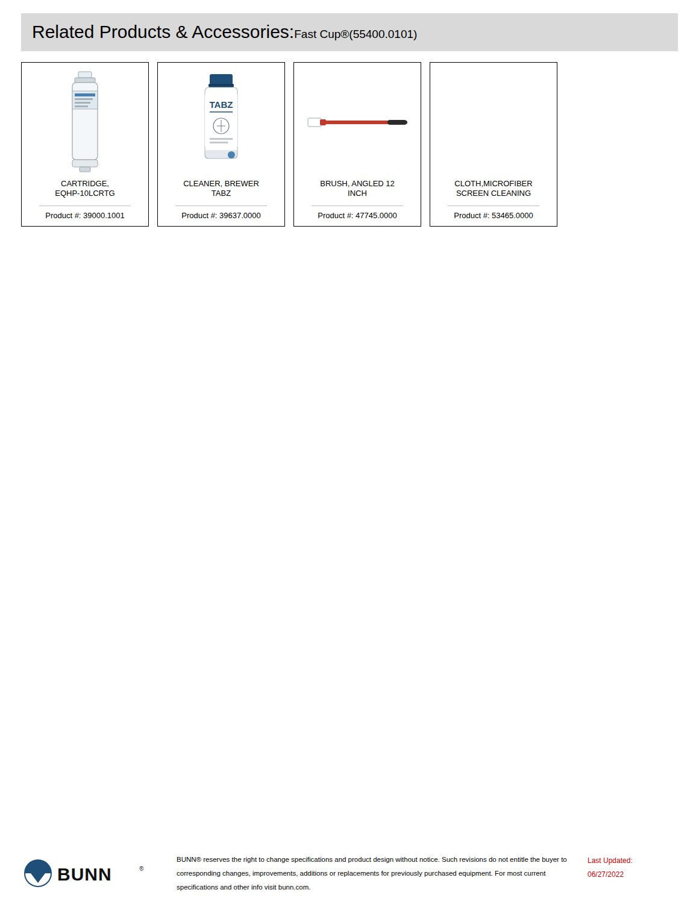Related Products & Accessories:Fast Cup®(55400.0101)
CARTRIDGE,
EQHP-10LCRTG
Product #: 39000.1001
TABZ
CLEANER, BREWER
TABZ
Product #: 39637.0000
BRUSH, ANGLED 12
INCH
Product #: 47745.0000
CLOTH,MICROFIBER
SCREEN CLEANING
Product #: 53465.0000
BUNN ®
BUNN® reserves the right to change specifications and product design without notice. Such revisions do not entitle the buyer to corresponding changes, improvements, additions or replacements for previously purchased equipment. For most current specifications and other info visit bunn.com.
Last Updated:
06/27/2022